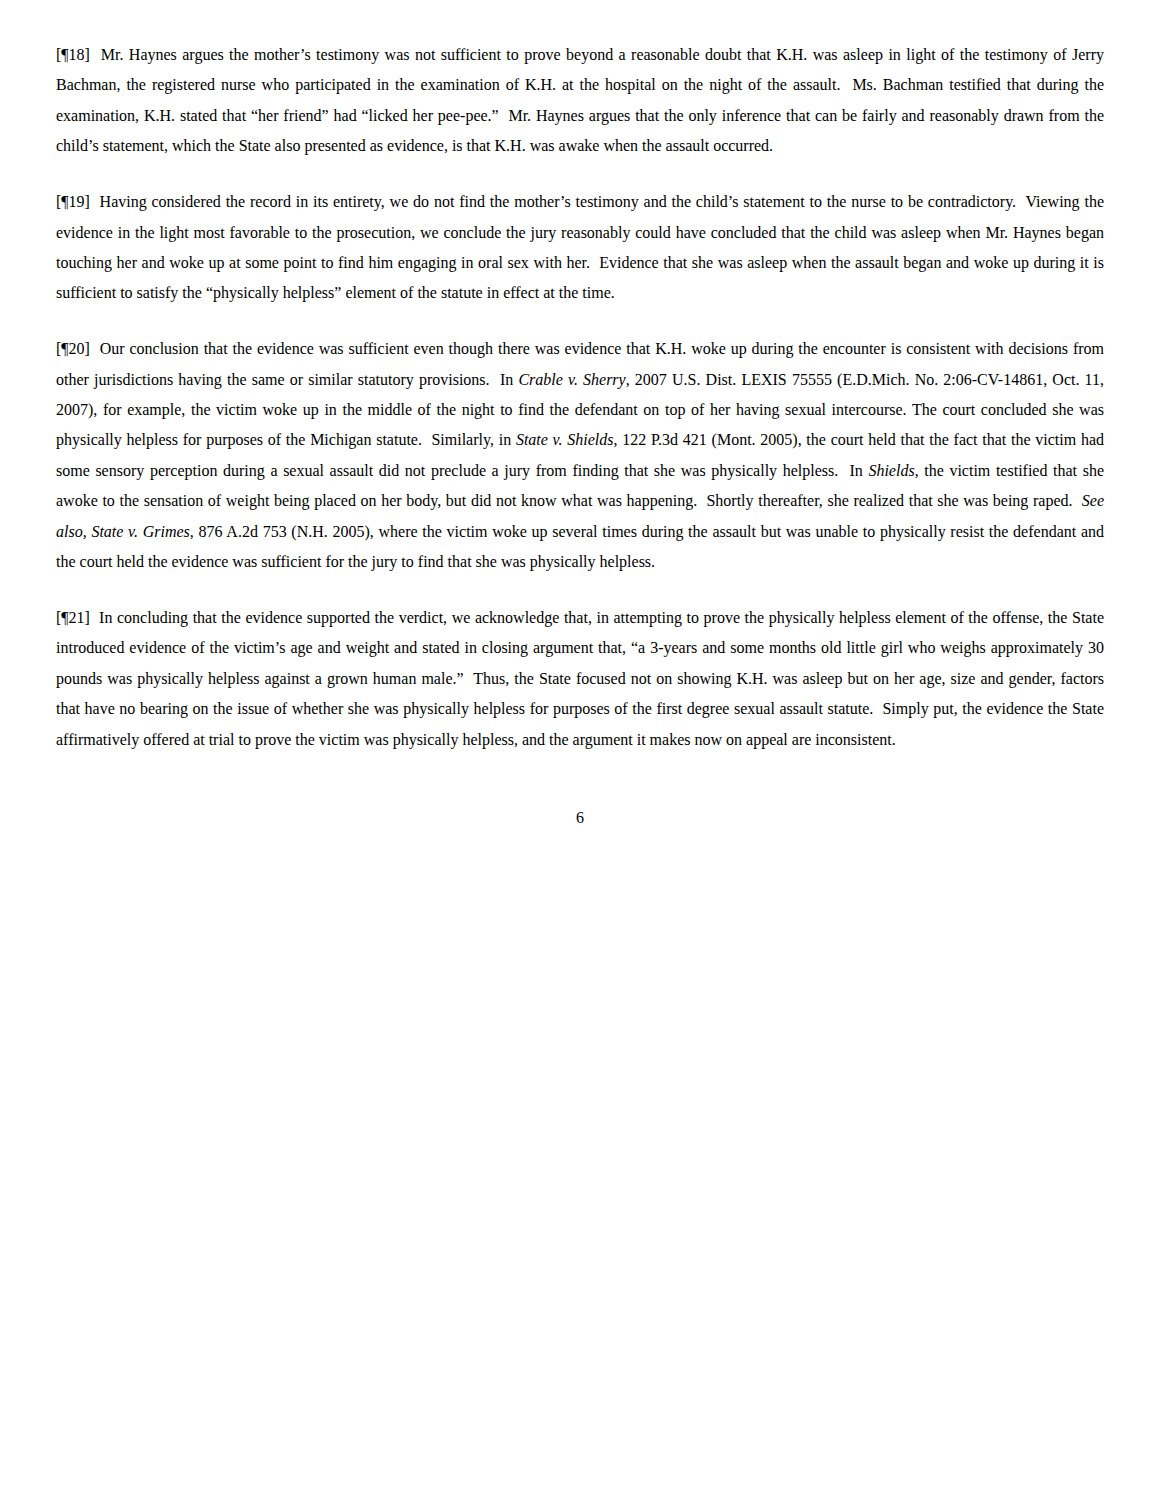[¶18] Mr. Haynes argues the mother’s testimony was not sufficient to prove beyond a reasonable doubt that K.H. was asleep in light of the testimony of Jerry Bachman, the registered nurse who participated in the examination of K.H. at the hospital on the night of the assault. Ms. Bachman testified that during the examination, K.H. stated that “her friend” had “licked her pee-pee.” Mr. Haynes argues that the only inference that can be fairly and reasonably drawn from the child’s statement, which the State also presented as evidence, is that K.H. was awake when the assault occurred.
[¶19] Having considered the record in its entirety, we do not find the mother’s testimony and the child’s statement to the nurse to be contradictory. Viewing the evidence in the light most favorable to the prosecution, we conclude the jury reasonably could have concluded that the child was asleep when Mr. Haynes began touching her and woke up at some point to find him engaging in oral sex with her. Evidence that she was asleep when the assault began and woke up during it is sufficient to satisfy the “physically helpless” element of the statute in effect at the time.
[¶20] Our conclusion that the evidence was sufficient even though there was evidence that K.H. woke up during the encounter is consistent with decisions from other jurisdictions having the same or similar statutory provisions. In Crable v. Sherry, 2007 U.S. Dist. LEXIS 75555 (E.D.Mich. No. 2:06-CV-14861, Oct. 11, 2007), for example, the victim woke up in the middle of the night to find the defendant on top of her having sexual intercourse. The court concluded she was physically helpless for purposes of the Michigan statute. Similarly, in State v. Shields, 122 P.3d 421 (Mont. 2005), the court held that the fact that the victim had some sensory perception during a sexual assault did not preclude a jury from finding that she was physically helpless. In Shields, the victim testified that she awoke to the sensation of weight being placed on her body, but did not know what was happening. Shortly thereafter, she realized that she was being raped. See also, State v. Grimes, 876 A.2d 753 (N.H. 2005), where the victim woke up several times during the assault but was unable to physically resist the defendant and the court held the evidence was sufficient for the jury to find that she was physically helpless.
[¶21] In concluding that the evidence supported the verdict, we acknowledge that, in attempting to prove the physically helpless element of the offense, the State introduced evidence of the victim’s age and weight and stated in closing argument that, “a 3-years and some months old little girl who weighs approximately 30 pounds was physically helpless against a grown human male.” Thus, the State focused not on showing K.H. was asleep but on her age, size and gender, factors that have no bearing on the issue of whether she was physically helpless for purposes of the first degree sexual assault statute. Simply put, the evidence the State affirmatively offered at trial to prove the victim was physically helpless, and the argument it makes now on appeal are inconsistent.
6